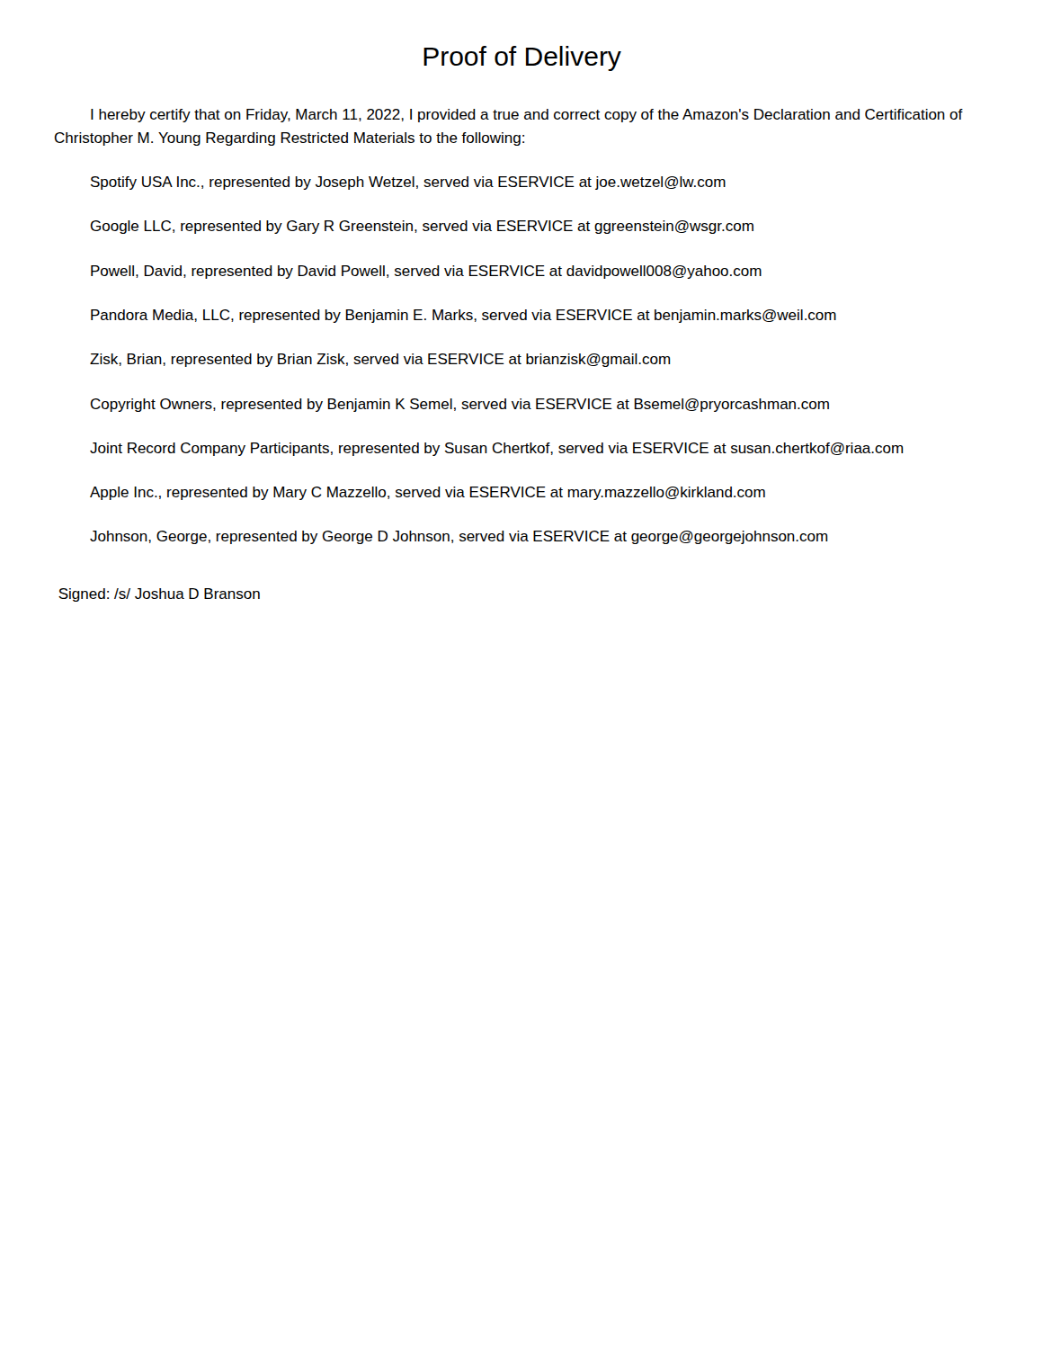Proof of Delivery
I hereby certify that on Friday, March 11, 2022, I provided a true and correct copy of the Amazon's Declaration and Certification of Christopher M. Young Regarding Restricted Materials to the following:
Spotify USA Inc., represented by Joseph Wetzel, served via ESERVICE at joe.wetzel@lw.com
Google LLC, represented by Gary R Greenstein, served via ESERVICE at ggreenstein@wsgr.com
Powell, David, represented by David Powell, served via ESERVICE at davidpowell008@yahoo.com
Pandora Media, LLC, represented by Benjamin E. Marks, served via ESERVICE at benjamin.marks@weil.com
Zisk, Brian, represented by Brian Zisk, served via ESERVICE at brianzisk@gmail.com
Copyright Owners, represented by Benjamin K Semel, served via ESERVICE at Bsemel@pryorcashman.com
Joint Record Company Participants, represented by Susan Chertkof, served via ESERVICE at susan.chertkof@riaa.com
Apple Inc., represented by Mary C Mazzello, served via ESERVICE at mary.mazzello@kirkland.com
Johnson, George, represented by George D Johnson, served via ESERVICE at george@georgejohnson.com
Signed: /s/ Joshua D Branson